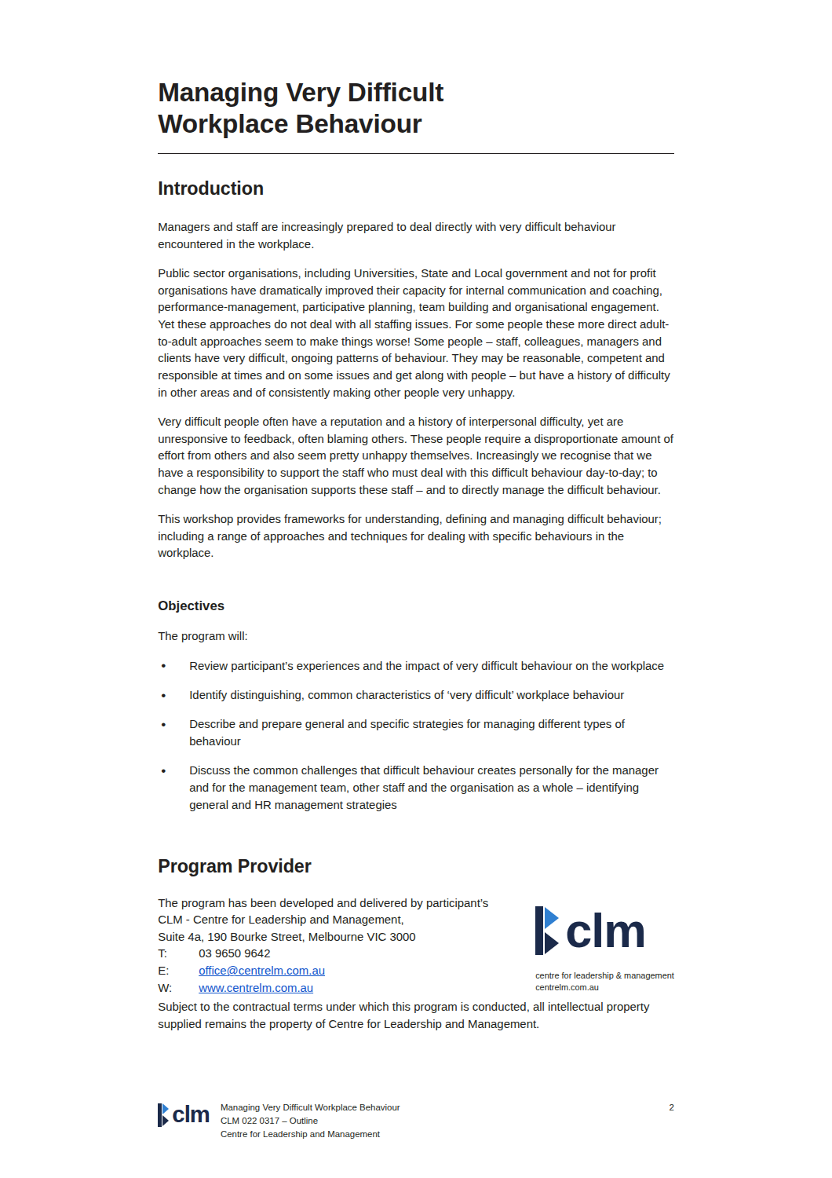Managing Very Difficult
Workplace Behaviour
Introduction
Managers and staff are increasingly prepared to deal directly with very difficult behaviour encountered in the workplace.
Public sector organisations, including Universities, State and Local government and not for profit organisations have dramatically improved their capacity for internal communication and coaching, performance-management, participative planning, team building and organisational engagement. Yet these approaches do not deal with all staffing issues. For some people these more direct adult-to-adult approaches seem to make things worse! Some people – staff, colleagues, managers and clients have very difficult, ongoing patterns of behaviour. They may be reasonable, competent and responsible at times and on some issues and get along with people – but have a history of difficulty in other areas and of consistently making other people very unhappy.
Very difficult people often have a reputation and a history of interpersonal difficulty, yet are unresponsive to feedback, often blaming others. These people require a disproportionate amount of effort from others and also seem pretty unhappy themselves. Increasingly we recognise that we have a responsibility to support the staff who must deal with this difficult behaviour day-to-day; to change how the organisation supports these staff – and to directly manage the difficult behaviour.
This workshop provides frameworks for understanding, defining and managing difficult behaviour; including a range of approaches and techniques for dealing with specific behaviours in the workplace.
Objectives
The program will:
Review participant’s experiences and the impact of very difficult behaviour on the workplace
Identify distinguishing, common characteristics of ‘very difficult’ workplace behaviour
Describe and prepare general and specific strategies for managing different types of behaviour
Discuss the common challenges that difficult behaviour creates personally for the manager and for the management team, other staff and the organisation as a whole – identifying general and HR management strategies
Program Provider
The program has been developed and delivered by participant’s
CLM - Centre for Leadership and Management,
Suite 4a, 190 Bourke Street, Melbourne VIC 3000
T: 03 9650 9642
E: office@centrelm.com.au
W: www.centrelm.com.au
clm
centre for leadership & management
centrelm.com.au
Subject to the contractual terms under which this program is conducted, all intellectual property supplied remains the property of Centre for Leadership and Management.
clm
Managing Very Difficult Workplace Behaviour
CLM 022 0317 – Outline
Centre for Leadership and Management
2